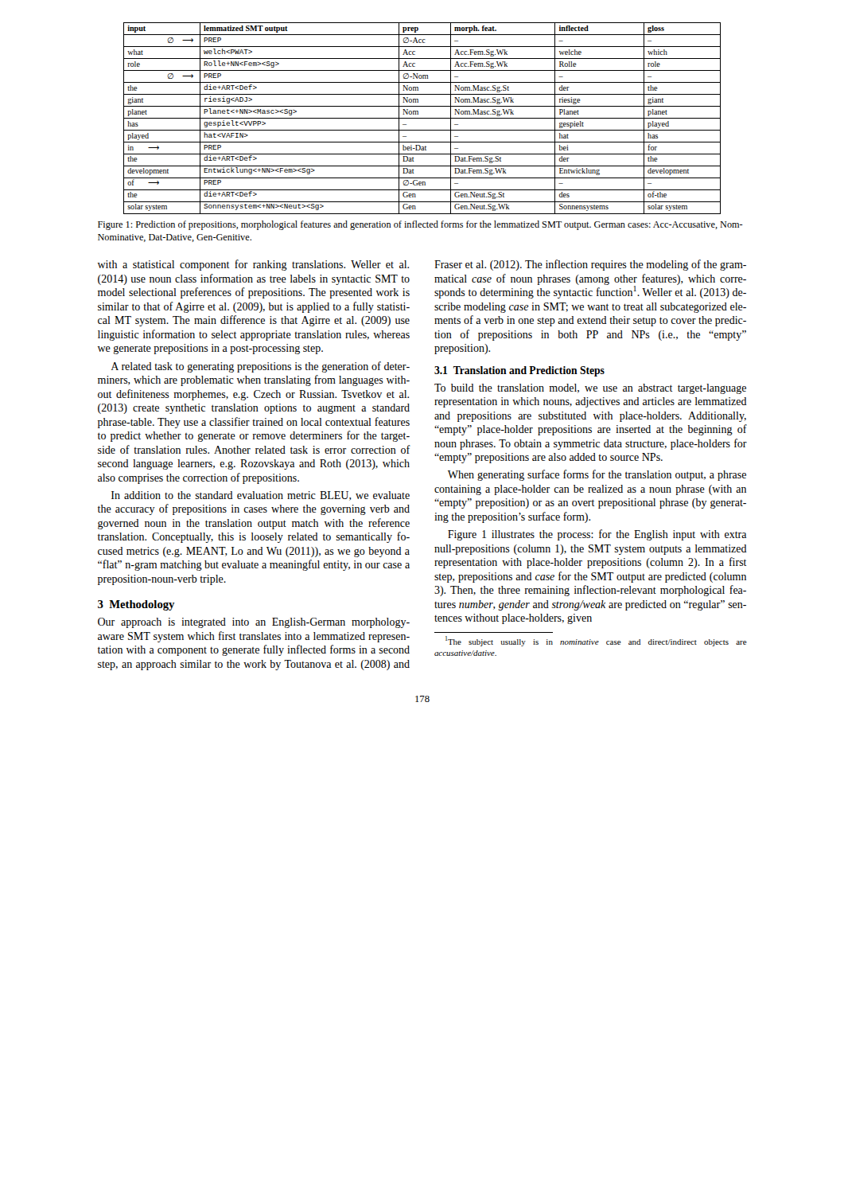| input | lemmatized SMT output | prep | morph. feat. | inflected | gloss |
| --- | --- | --- | --- | --- | --- |
| ∅ ⟶ | PREP | ∅ -Acc | – | – | – |
| what | welch<PWAT> | Acc | Acc.Fem.Sg.Wk | welche | which |
| role | Rolle+NN<Fem><Sg> | Acc | Acc.Fem.Sg.Wk | Rolle | role |
| ∅ ⟶ | PREP | ∅ -Nom | – | – | – |
| the | die+ART<Def> | Nom | Nom.Masc.Sg.St | der | the |
| giant | riesig<ADJ> | Nom | Nom.Masc.Sg.Wk | riesige | giant |
| planet | Planet<+NN><Masc><Sg> | Nom | Nom.Masc.Sg.Wk | Planet | planet |
| has | gespielt<VVPP> | – | – | gespielt | played |
| played | hat<VAFIN> | – | – | hat | has |
| in ⟶ | PREP | bei-Dat | – | bei | for |
| the | die+ART<Def> | Dat | Dat.Fem.Sg.St | der | the |
| development | Entwicklung<+NN><Fem><Sg> | Dat | Dat.Fem.Sg.Wk | Entwicklung | development |
| of ⟶ | PREP | ∅ -Gen | – | – | – |
| the | die+ART<Def> | Gen | Gen.Neut.Sg.St | des | of-the |
| solar system | Sonnensystem<+NN><Neut><Sg> | Gen | Gen.Neut.Sg.Wk | Sonnensystems | solar system |
Figure 1: Prediction of prepositions, morphological features and generation of inflected forms for the lemmatized SMT output. German cases: Acc-Accusative, Nom-Nominative, Dat-Dative, Gen-Genitive.
with a statistical component for ranking translations. Weller et al. (2014) use noun class information as tree labels in syntactic SMT to model selectional preferences of prepositions. The presented work is similar to that of Agirre et al. (2009), but is applied to a fully statistical MT system. The main difference is that Agirre et al. (2009) use linguistic information to select appropriate translation rules, whereas we generate prepositions in a post-processing step.
A related task to generating prepositions is the generation of determiners, which are problematic when translating from languages without definiteness morphemes, e.g. Czech or Russian. Tsvetkov et al. (2013) create synthetic translation options to augment a standard phrase-table. They use a classifier trained on local contextual features to predict whether to generate or remove determiners for the target-side of translation rules. Another related task is error correction of second language learners, e.g. Rozovskaya and Roth (2013), which also comprises the correction of prepositions.
In addition to the standard evaluation metric BLEU, we evaluate the accuracy of prepositions in cases where the governing verb and governed noun in the translation output match with the reference translation. Conceptually, this is loosely related to semantically focused metrics (e.g. MEANT, Lo and Wu (2011)), as we go beyond a “flat” n-gram matching but evaluate a meaningful entity, in our case a preposition-noun-verb triple.
3 Methodology
Our approach is integrated into an English-German morphology-aware SMT system which first translates into a lemmatized representation with a component to generate fully inflected forms in a second step, an approach similar to the work by Toutanova et al. (2008) and Fraser et al. (2012). The inflection requires the modeling of the grammatical case of noun phrases (among other features), which corresponds to determining the syntactic function1. Weller et al. (2013) describe modeling case in SMT; we want to treat all subcategorized elements of a verb in one step and extend their setup to cover the prediction of prepositions in both PP and NPs (i.e., the “empty” preposition).
3.1 Translation and Prediction Steps
To build the translation model, we use an abstract target-language representation in which nouns, adjectives and articles are lemmatized and prepositions are substituted with place-holders. Additionally, “empty” place-holder prepositions are inserted at the beginning of noun phrases. To obtain a symmetric data structure, place-holders for “empty” prepositions are also added to source NPs.
When generating surface forms for the translation output, a phrase containing a place-holder can be realized as a noun phrase (with an “empty” preposition) or as an overt prepositional phrase (by generating the preposition’s surface form).
Figure 1 illustrates the process: for the English input with extra null-prepositions (column 1), the SMT system outputs a lemmatized representation with place-holder prepositions (column 2). In a first step, prepositions and case for the SMT output are predicted (column 3). Then, the three remaining inflection-relevant morphological features number, gender and strong/weak are predicted on “regular” sentences without place-holders, given
1The subject usually is in nominative case and direct/indirect objects are accusative/dative.
178